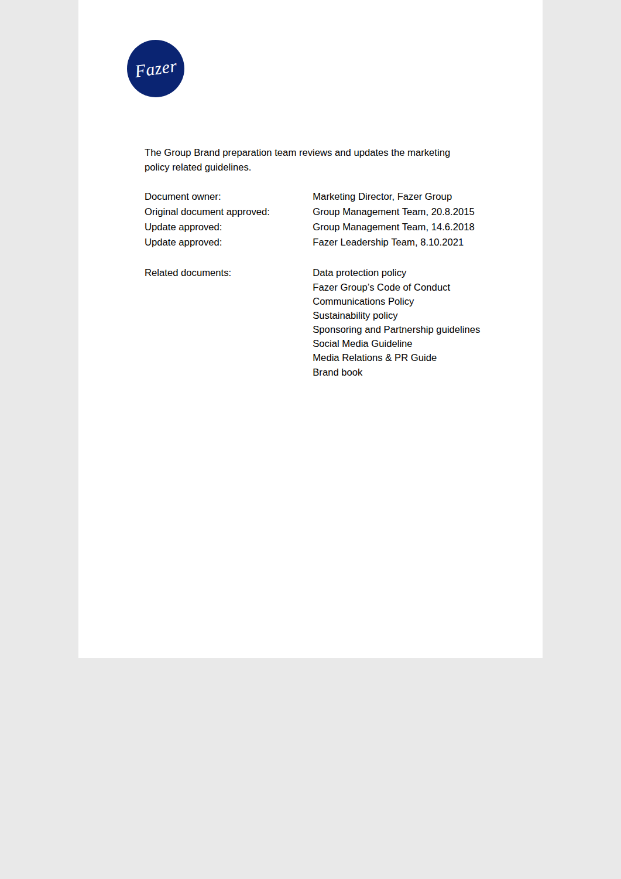Fazer
The Group Brand preparation team reviews and updates the marketing policy related guidelines.
| Document owner: | Marketing Director, Fazer Group |
| Original document approved: | Group Management Team, 20.8.2015 |
| Update approved: | Group Management Team, 14.6.2018 |
| Update approved: | Fazer Leadership Team, 8.10.2021 |
| Related documents: | Data protection policy Fazer Group’s Code of Conduct Communications Policy Sustainability policy Sponsoring and Partnership guidelines Social Media Guideline Media Relations & PR Guide Brand book |